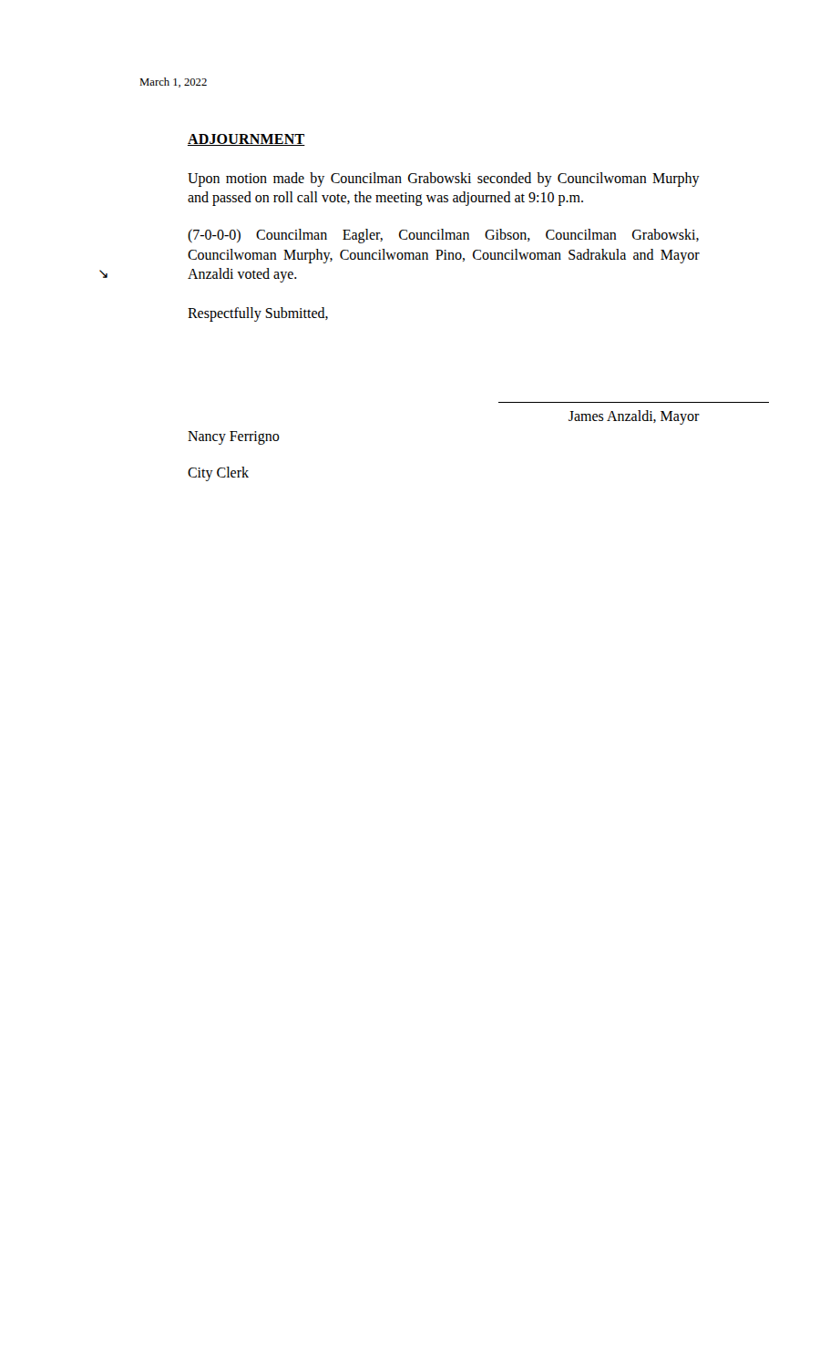March 1, 2022
ADJOURNMENT
Upon motion made by Councilman Grabowski seconded by Councilwoman Murphy and passed on roll call vote, the meeting was adjourned at 9:10 p.m.
(7-0-0-0) Councilman Eagler, Councilman Gibson, Councilman Grabowski, Councilwoman Murphy, Councilwoman Pino, Councilwoman Sadrakula and Mayor Anzaldi voted aye.
Respectfully Submitted,
Nancy Ferrigno
City Clerk
James Anzaldi, Mayor
↘